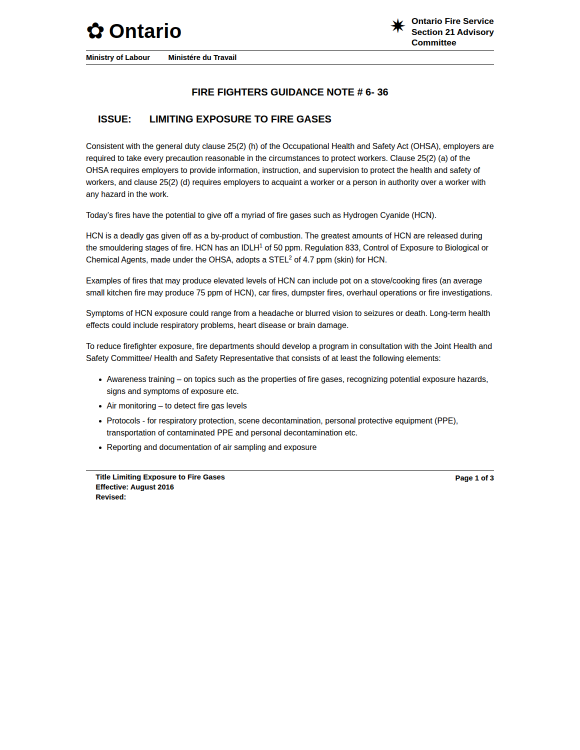✿ Ontario
✷
Ontario Fire Service
Section 21 Advisory
Committee
Ministry of Labour Ministére du Travail
FIRE FIGHTERS GUIDANCE NOTE # 6- 36
ISSUE: LIMITING EXPOSURE TO FIRE GASES
Consistent with the general duty clause 25(2) (h) of the Occupational Health and Safety Act (OHSA), employers are required to take every precaution reasonable in the circumstances to protect workers. Clause 25(2) (a) of the OHSA requires employers to provide information, instruction, and supervision to protect the health and safety of workers, and clause 25(2) (d) requires employers to acquaint a worker or a person in authority over a worker with any hazard in the work.
Today’s fires have the potential to give off a myriad of fire gases such as Hydrogen Cyanide (HCN).
HCN is a deadly gas given off as a by-product of combustion. The greatest amounts of HCN are released during the smouldering stages of fire. HCN has an IDLH1 of 50 ppm. Regulation 833, Control of Exposure to Biological or Chemical Agents, made under the OHSA, adopts a STEL2 of 4.7 ppm (skin) for HCN.
Examples of fires that may produce elevated levels of HCN can include pot on a stove/cooking fires (an average small kitchen fire may produce 75 ppm of HCN), car fires, dumpster fires, overhaul operations or fire investigations.
Symptoms of HCN exposure could range from a headache or blurred vision to seizures or death. Long-term health effects could include respiratory problems, heart disease or brain damage.
To reduce firefighter exposure, fire departments should develop a program in consultation with the Joint Health and Safety Committee/ Health and Safety Representative that consists of at least the following elements:
Awareness training – on topics such as the properties of fire gases, recognizing potential exposure hazards, signs and symptoms of exposure etc.
Air monitoring – to detect fire gas levels
Protocols - for respiratory protection, scene decontamination, personal protective equipment (PPE), transportation of contaminated PPE and personal decontamination etc.
Reporting and documentation of air sampling and exposure
Title Limiting Exposure to Fire Gases
Effective: August 2016
Revised:
Page 1 of 3